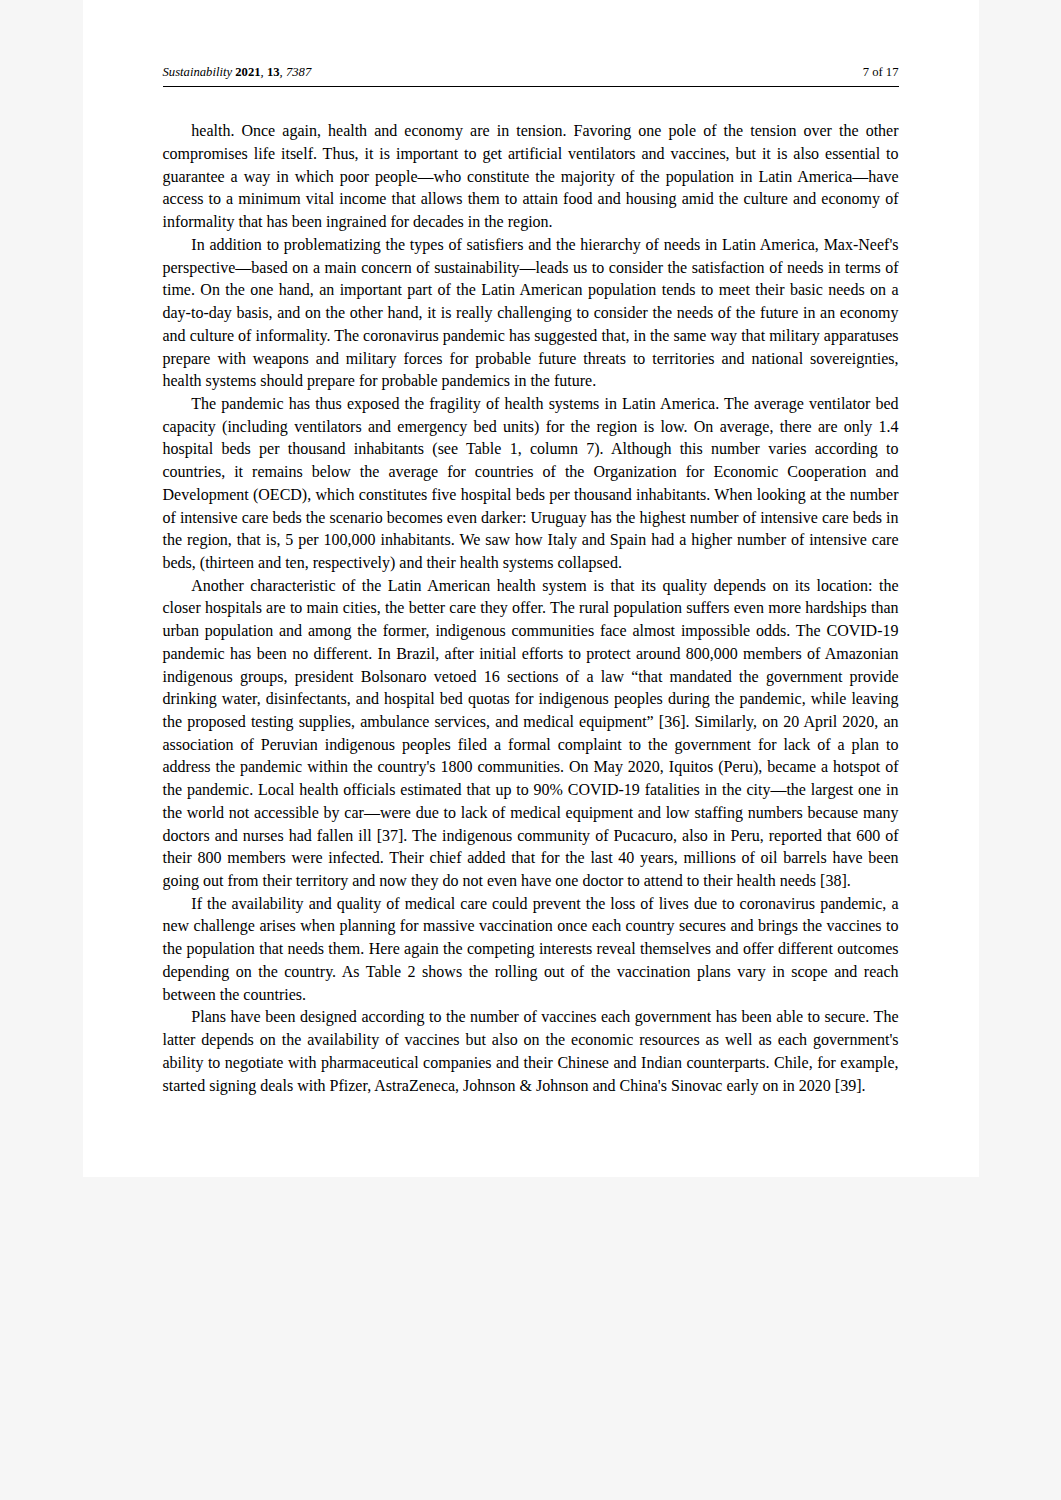Sustainability 2021, 13, 7387 7 of 17
health. Once again, health and economy are in tension. Favoring one pole of the tension over the other compromises life itself. Thus, it is important to get artificial ventilators and vaccines, but it is also essential to guarantee a way in which poor people—who constitute the majority of the population in Latin America—have access to a minimum vital income that allows them to attain food and housing amid the culture and economy of informality that has been ingrained for decades in the region.
In addition to problematizing the types of satisfiers and the hierarchy of needs in Latin America, Max-Neef's perspective—based on a main concern of sustainability—leads us to consider the satisfaction of needs in terms of time. On the one hand, an important part of the Latin American population tends to meet their basic needs on a day-to-day basis, and on the other hand, it is really challenging to consider the needs of the future in an economy and culture of informality. The coronavirus pandemic has suggested that, in the same way that military apparatuses prepare with weapons and military forces for probable future threats to territories and national sovereignties, health systems should prepare for probable pandemics in the future.
The pandemic has thus exposed the fragility of health systems in Latin America. The average ventilator bed capacity (including ventilators and emergency bed units) for the region is low. On average, there are only 1.4 hospital beds per thousand inhabitants (see Table 1, column 7). Although this number varies according to countries, it remains below the average for countries of the Organization for Economic Cooperation and Development (OECD), which constitutes five hospital beds per thousand inhabitants. When looking at the number of intensive care beds the scenario becomes even darker: Uruguay has the highest number of intensive care beds in the region, that is, 5 per 100,000 inhabitants. We saw how Italy and Spain had a higher number of intensive care beds, (thirteen and ten, respectively) and their health systems collapsed.
Another characteristic of the Latin American health system is that its quality depends on its location: the closer hospitals are to main cities, the better care they offer. The rural population suffers even more hardships than urban population and among the former, indigenous communities face almost impossible odds. The COVID-19 pandemic has been no different. In Brazil, after initial efforts to protect around 800,000 members of Amazonian indigenous groups, president Bolsonaro vetoed 16 sections of a law “that mandated the government provide drinking water, disinfectants, and hospital bed quotas for indigenous peoples during the pandemic, while leaving the proposed testing supplies, ambulance services, and medical equipment” [36]. Similarly, on 20 April 2020, an association of Peruvian indigenous peoples filed a formal complaint to the government for lack of a plan to address the pandemic within the country's 1800 communities. On May 2020, Iquitos (Peru), became a hotspot of the pandemic. Local health officials estimated that up to 90% COVID-19 fatalities in the city—the largest one in the world not accessible by car—were due to lack of medical equipment and low staffing numbers because many doctors and nurses had fallen ill [37]. The indigenous community of Pucacuro, also in Peru, reported that 600 of their 800 members were infected. Their chief added that for the last 40 years, millions of oil barrels have been going out from their territory and now they do not even have one doctor to attend to their health needs [38].
If the availability and quality of medical care could prevent the loss of lives due to coronavirus pandemic, a new challenge arises when planning for massive vaccination once each country secures and brings the vaccines to the population that needs them. Here again the competing interests reveal themselves and offer different outcomes depending on the country. As Table 2 shows the rolling out of the vaccination plans vary in scope and reach between the countries.
Plans have been designed according to the number of vaccines each government has been able to secure. The latter depends on the availability of vaccines but also on the economic resources as well as each government's ability to negotiate with pharmaceutical companies and their Chinese and Indian counterparts. Chile, for example, started signing deals with Pfizer, AstraZeneca, Johnson & Johnson and China's Sinovac early on in 2020 [39].